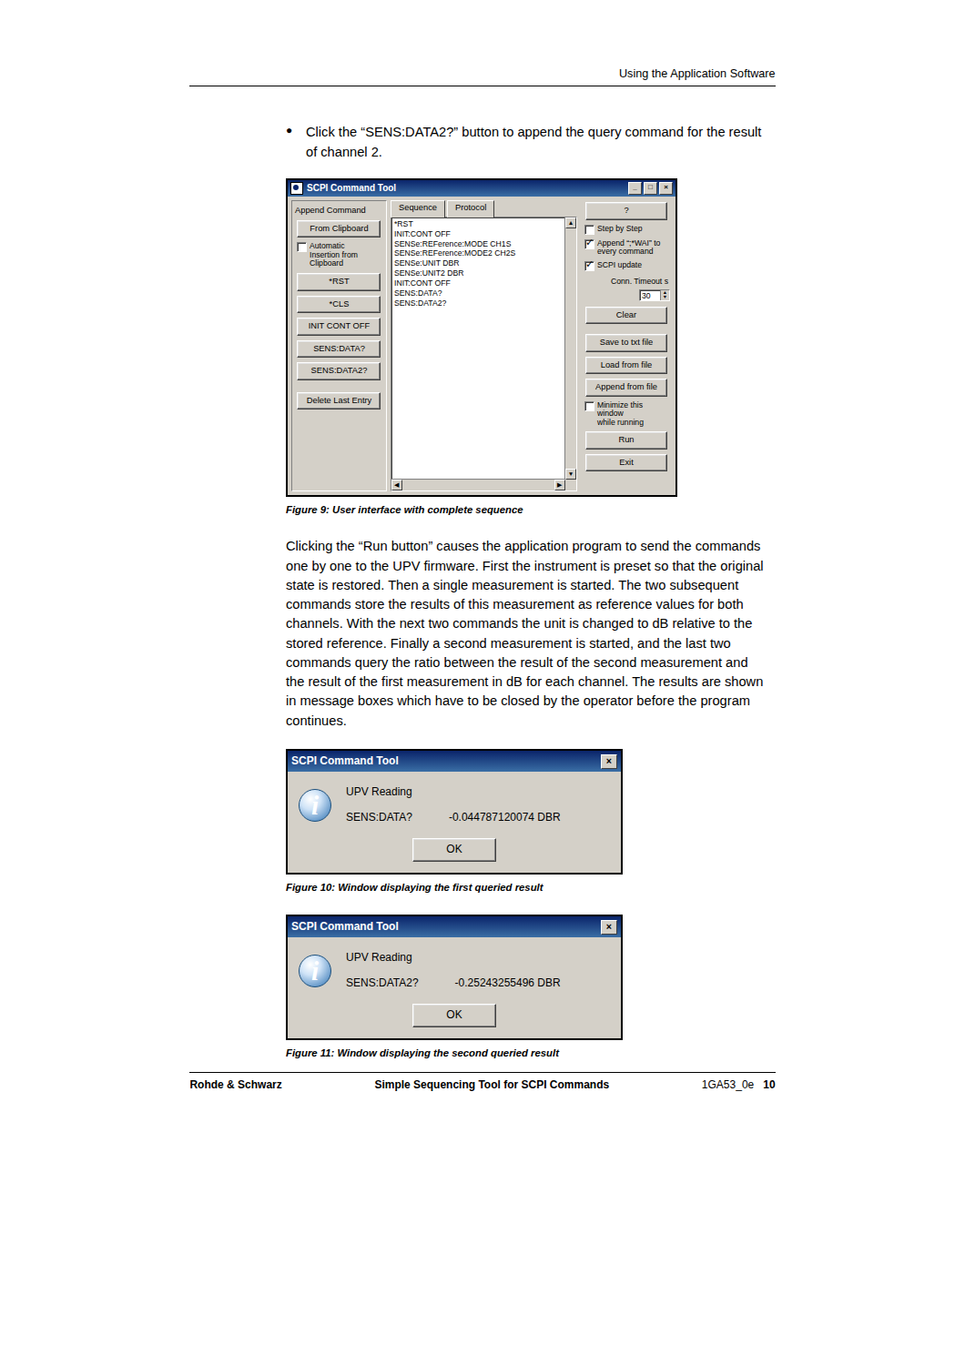Using the Application Software
Click the “SENS:DATA2?” button to append the query command for the result of channel 2.
SCPI Command Tool
_
□
×
Append Command
From Clipboard
Automatic
Insertion from
Clipboard
*RST
*CLS
INIT CONT OFF
SENS:DATA?
SENS:DATA2?
Delete Last Entry
Sequence
Protocol
*RST
INIT:CONT OFF
SENSe:REFerence:MODE CH1S
SENSe:REFerence:MODE2 CH2S
SENSe:UNIT DBR
SENSe:UNIT2 DBR
INIT:CONT OFF
SENS:DATA?
SENS:DATA2?
▲
▼
◀
▶
?
Step by Step
Append “;*WAI” to
every command
SCPI update
Conn. Timeout s
30
▲
▼
Clear
Save to txt file
Load from file
Append from file
Minimize this window
while running
Run
Exit
Figure 9: User interface with complete sequence
Clicking the “Run button” causes the application program to send the commands one by one to the UPV firmware. First the instrument is preset so that the original state is restored. Then a single measurement is started. The two subsequent commands store the results of this measurement as reference values for both channels. With the next two commands the unit is changed to dB relative to the stored reference. Finally a second measurement is started, and the last two commands query the ratio between the result of the second measurement and the result of the first measurement in dB for each channel. The results are shown in message boxes which have to be closed by the operator before the program continues.
SCPI Command Tool
×
i
UPV Reading
SENS:DATA? -0.044787120074 DBR
OK
Figure 10: Window displaying the first queried result
SCPI Command Tool
×
i
UPV Reading
SENS:DATA2? -0.25243255496 DBR
OK
Figure 11: Window displaying the second queried result
Rohde & Schwarz
Simple Sequencing Tool for SCPI Commands
1GA53_0e10